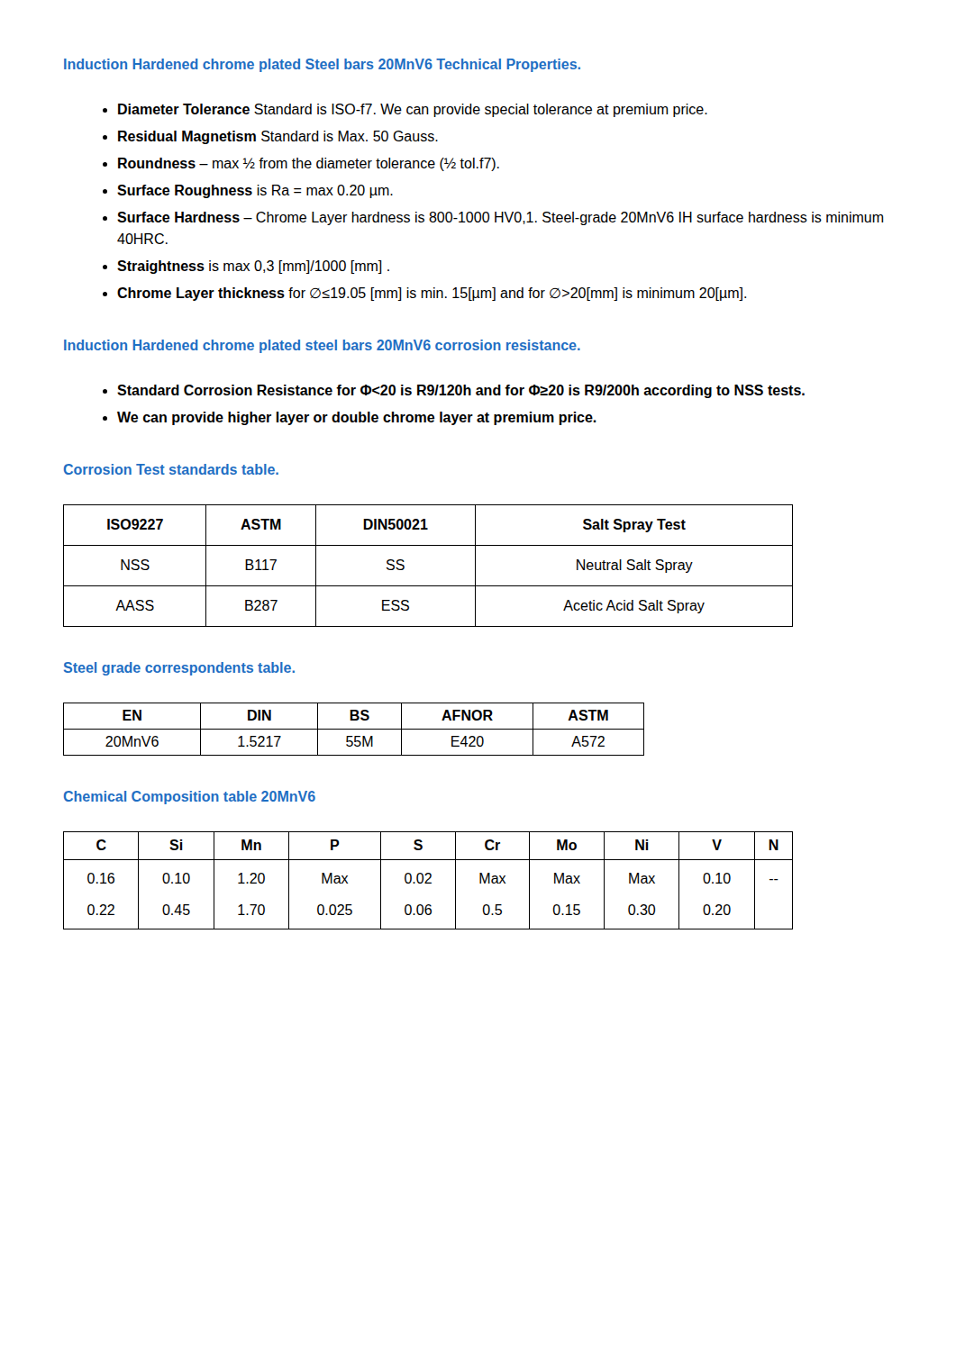Induction Hardened chrome plated Steel bars 20MnV6 Technical Properties.
Diameter Tolerance Standard is ISO-f7. We can provide special tolerance at premium price.
Residual Magnetism Standard is Max. 50 Gauss.
Roundness – max ½ from the diameter tolerance (½ tol.f7).
Surface Roughness is Ra = max 0.20 µm.
Surface Hardness – Chrome Layer hardness is 800-1000 HV0,1. Steel-grade 20MnV6 IH surface hardness is minimum 40HRC.
Straightness is max 0,3 [mm]/1000 [mm] .
Chrome Layer thickness for ∅≤19.05 [mm] is min. 15[µm] and for ∅>20[mm] is minimum 20[µm].
Induction Hardened chrome plated steel bars 20MnV6 corrosion resistance.
Standard Corrosion Resistance for Φ<20 is R9/120h and for Φ≥20 is R9/200h according to NSS tests.
We can provide higher layer or double chrome layer at premium price.
Corrosion Test standards table.
| ISO9227 | ASTM | DIN50021 | Salt Spray Test |
| --- | --- | --- | --- |
| NSS | B117 | SS | Neutral Salt Spray |
| AASS | B287 | ESS | Acetic Acid Salt Spray |
Steel grade correspondents table.
| EN | DIN | BS | AFNOR | ASTM |
| --- | --- | --- | --- | --- |
| 20MnV6 | 1.5217 | 55M | E420 | A572 |
Chemical Composition table 20MnV6
| C | Si | Mn | P | S | Cr | Mo | Ni | V | N |
| --- | --- | --- | --- | --- | --- | --- | --- | --- | --- |
| 0.16 0.22 | 0.10 0.45 | 1.20 1.70 | Max 0.025 | 0.02 0.06 | Max 0.5 | Max 0.15 | Max 0.30 | 0.10 0.20 | -- |